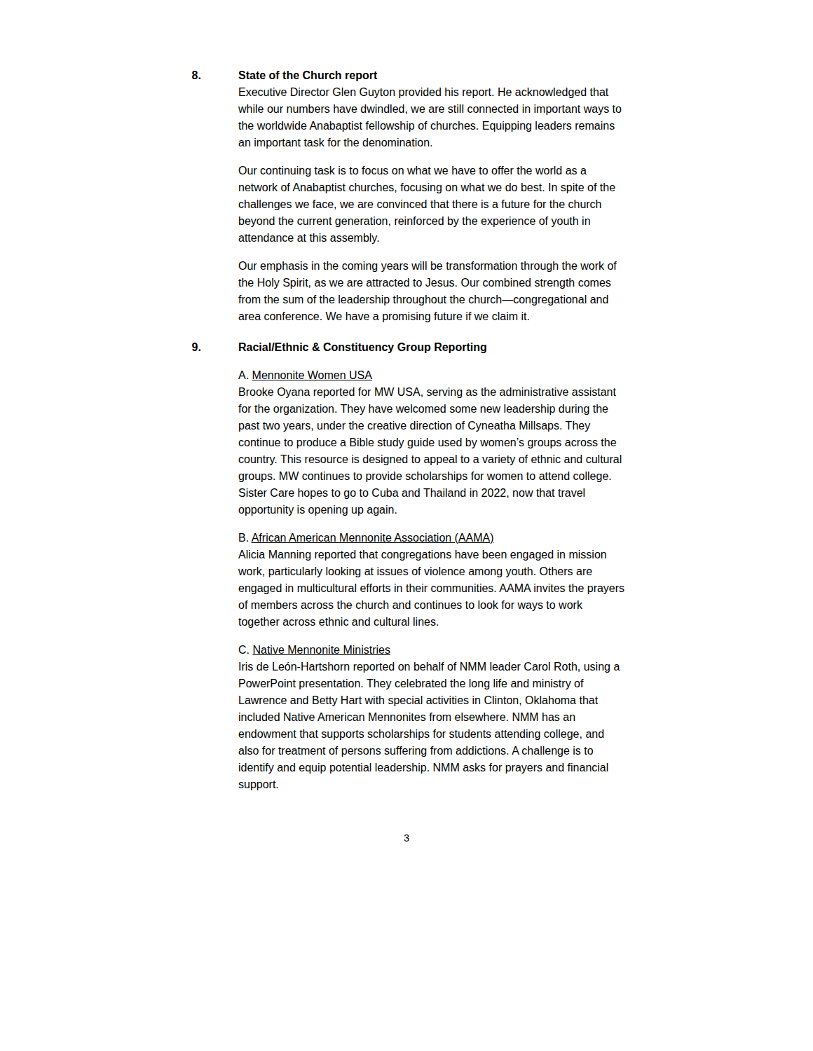8.
State of the Church report
Executive Director Glen Guyton provided his report. He acknowledged that while our numbers have dwindled, we are still connected in important ways to the worldwide Anabaptist fellowship of churches. Equipping leaders remains an important task for the denomination.
Our continuing task is to focus on what we have to offer the world as a network of Anabaptist churches, focusing on what we do best. In spite of the challenges we face, we are convinced that there is a future for the church beyond the current generation, reinforced by the experience of youth in attendance at this assembly.
Our emphasis in the coming years will be transformation through the work of the Holy Spirit, as we are attracted to Jesus. Our combined strength comes from the sum of the leadership throughout the church—congregational and area conference. We have a promising future if we claim it.
9.
Racial/Ethnic & Constituency Group Reporting
A. Mennonite Women USA
Brooke Oyana reported for MW USA, serving as the administrative assistant for the organization. They have welcomed some new leadership during the past two years, under the creative direction of Cyneatha Millsaps. They continue to produce a Bible study guide used by women’s groups across the country. This resource is designed to appeal to a variety of ethnic and cultural groups. MW continues to provide scholarships for women to attend college. Sister Care hopes to go to Cuba and Thailand in 2022, now that travel opportunity is opening up again.
B. African American Mennonite Association (AAMA)
Alicia Manning reported that congregations have been engaged in mission work, particularly looking at issues of violence among youth. Others are engaged in multicultural efforts in their communities. AAMA invites the prayers of members across the church and continues to look for ways to work together across ethnic and cultural lines.
C. Native Mennonite Ministries
Iris de León-Hartshorn reported on behalf of NMM leader Carol Roth, using a PowerPoint presentation. They celebrated the long life and ministry of Lawrence and Betty Hart with special activities in Clinton, Oklahoma that included Native American Mennonites from elsewhere. NMM has an endowment that supports scholarships for students attending college, and also for treatment of persons suffering from addictions. A challenge is to identify and equip potential leadership. NMM asks for prayers and financial support.
3